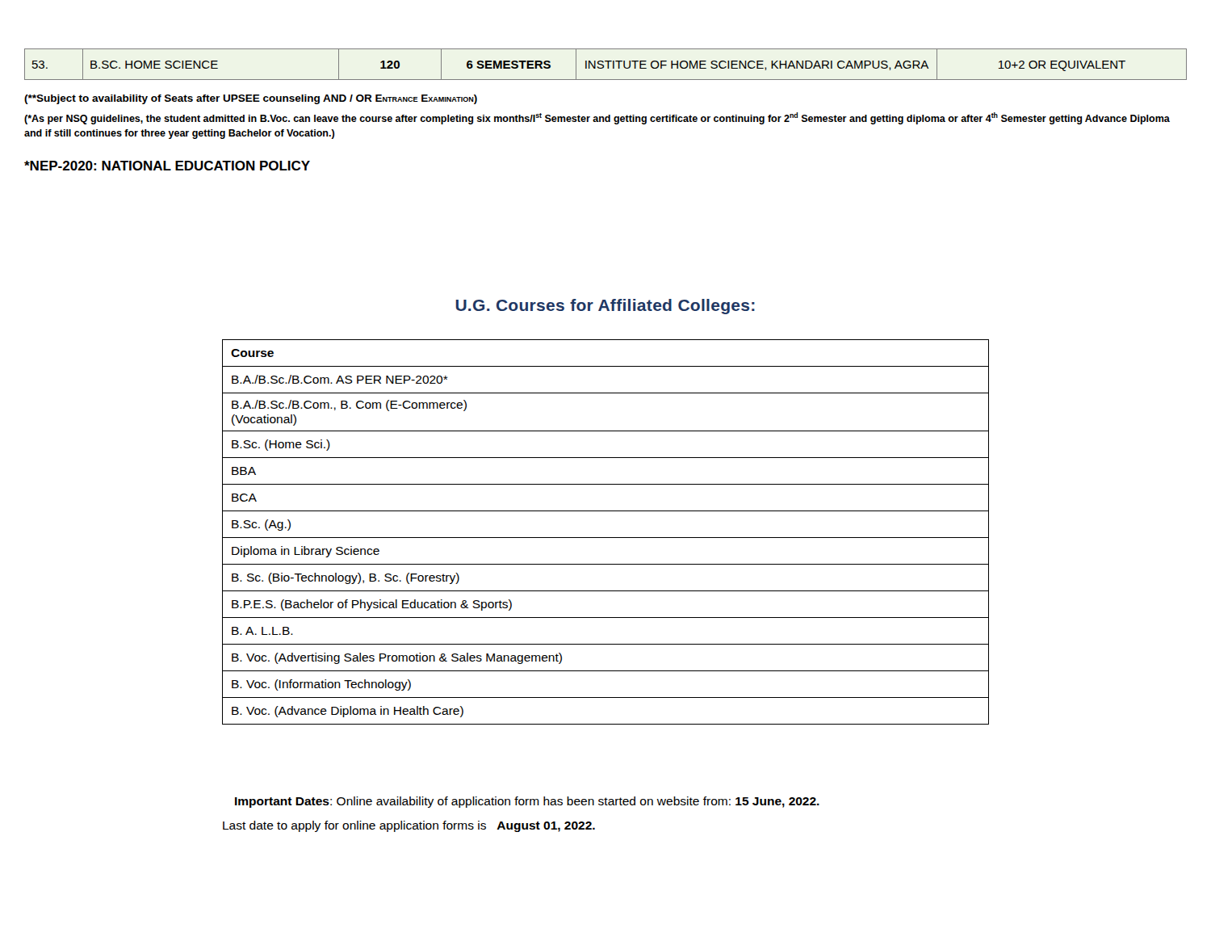| 53. | B.SC. HOME SCIENCE | 120 | 6 SEMESTERS | INSTITUTE OF HOME SCIENCE, KHANDARI CAMPUS, AGRA | 10+2 OR EQUIVALENT |
(**Subject to availability of Seats after UPSEE counseling AND / OR Entrance Examination)
(*As per NSQ guidelines, the student admitted in B.Voc. can leave the course after completing six months/Ist Semester and getting certificate or continuing for 2nd Semester and getting diploma or after 4th Semester getting Advance Diploma and if still continues for three year getting Bachelor of Vocation.)
*NEP-2020: NATIONAL EDUCATION POLICY
U.G. Courses for Affiliated Colleges:
| Course |
| B.A./B.Sc./B.Com. AS PER NEP-2020* |
| B.A./B.Sc./B.Com., B. Com (E-Commerce) (Vocational) |
| B.Sc. (Home Sci.) |
| BBA |
| BCA |
| B.Sc. (Ag.) |
| Diploma in Library Science |
| B. Sc. (Bio-Technology), B. Sc. (Forestry) |
| B.P.E.S. (Bachelor of Physical Education & Sports) |
| B. A. L.L.B. |
| B. Voc. (Advertising Sales Promotion & Sales Management) |
| B. Voc. (Information Technology) |
| B. Voc. (Advance Diploma in Health Care) |
Important Dates: Online availability of application form has been started on website from: 15 June, 2022.
Last date to apply for online application forms is August 01, 2022.